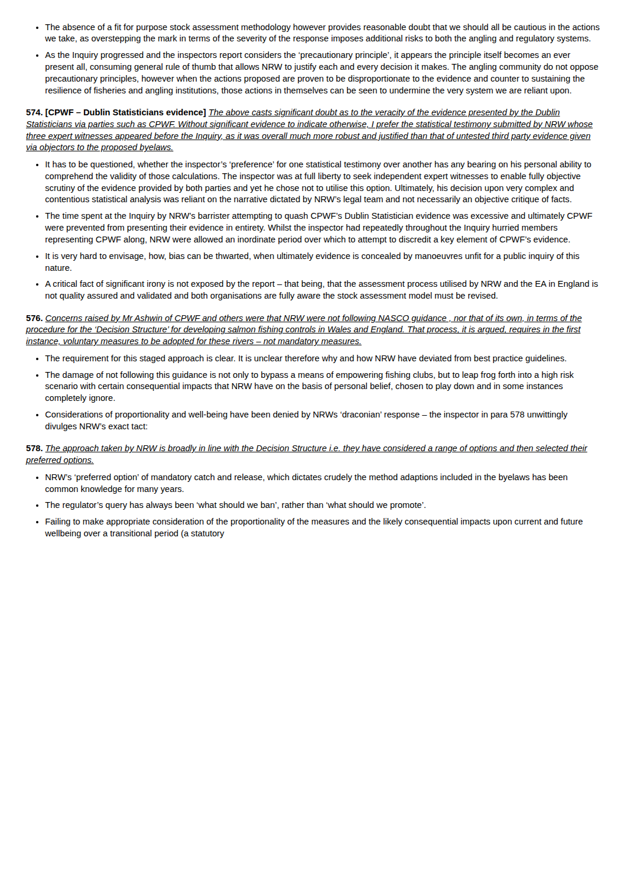The absence of a fit for purpose stock assessment methodology however provides reasonable doubt that we should all be cautious in the actions we take, as overstepping the mark in terms of the severity of the response imposes additional risks to both the angling and regulatory systems.
As the Inquiry progressed and the inspectors report considers the ‘precautionary principle’, it appears the principle itself becomes an ever present all, consuming general rule of thumb that allows NRW to justify each and every decision it makes. The angling community do not oppose precautionary principles, however when the actions proposed are proven to be disproportionate to the evidence and counter to sustaining the resilience of fisheries and angling institutions, those actions in themselves can be seen to undermine the very system we are reliant upon.
574. [CPWF – Dublin Statisticians evidence] The above casts significant doubt as to the veracity of the evidence presented by the Dublin Statisticians via parties such as CPWF. Without significant evidence to indicate otherwise, I prefer the statistical testimony submitted by NRW whose three expert witnesses appeared before the Inquiry, as it was overall much more robust and justified than that of untested third party evidence given via objectors to the proposed byelaws.
It has to be questioned, whether the inspector’s ‘preference’ for one statistical testimony over another has any bearing on his personal ability to comprehend the validity of those calculations. The inspector was at full liberty to seek independent expert witnesses to enable fully objective scrutiny of the evidence provided by both parties and yet he chose not to utilise this option. Ultimately, his decision upon very complex and contentious statistical analysis was reliant on the narrative dictated by NRW’s legal team and not necessarily an objective critique of facts.
The time spent at the Inquiry by NRW’s barrister attempting to quash CPWF’s Dublin Statistician evidence was excessive and ultimately CPWF were prevented from presenting their evidence in entirety. Whilst the inspector had repeatedly throughout the Inquiry hurried members representing CPWF along, NRW were allowed an inordinate period over which to attempt to discredit a key element of CPWF’s evidence.
It is very hard to envisage, how, bias can be thwarted, when ultimately evidence is concealed by manoeuvres unfit for a public inquiry of this nature.
A critical fact of significant irony is not exposed by the report – that being, that the assessment process utilised by NRW and the EA in England is not quality assured and validated and both organisations are fully aware the stock assessment model must be revised.
576. Concerns raised by Mr Ashwin of CPWF and others were that NRW were not following NASCO guidance , nor that of its own, in terms of the procedure for the ‘Decision Structure’ for developing salmon fishing controls in Wales and England. That process, it is argued, requires in the first instance, voluntary measures to be adopted for these rivers – not mandatory measures.
The requirement for this staged approach is clear. It is unclear therefore why and how NRW have deviated from best practice guidelines.
The damage of not following this guidance is not only to bypass a means of empowering fishing clubs, but to leap frog forth into a high risk scenario with certain consequential impacts that NRW have on the basis of personal belief, chosen to play down and in some instances completely ignore.
Considerations of proportionality and well-being have been denied by NRWs ‘draconian’ response – the inspector in para 578 unwittingly divulges NRW’s exact tact:
578. The approach taken by NRW is broadly in line with the Decision Structure i.e. they have considered a range of options and then selected their preferred options.
NRW’s ‘preferred option’ of mandatory catch and release, which dictates crudely the method adaptions included in the byelaws has been common knowledge for many years.
The regulator’s query has always been ‘what should we ban’, rather than ‘what should we promote’.
Failing to make appropriate consideration of the proportionality of the measures and the likely consequential impacts upon current and future wellbeing over a transitional period (a statutory